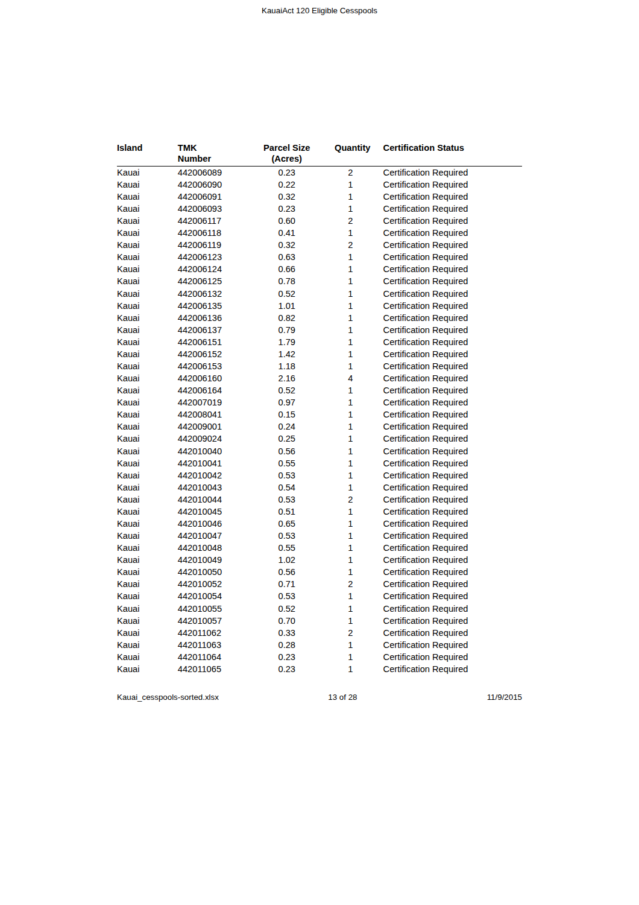KauaiAct 120 Eligible Cesspools
| Island | TMK | Parcel Size | Quantity | Certification Status |
| --- | --- | --- | --- | --- |
| | Number | (Acres) | | |
| Kauai | 442006089 | 0.23 | 2 | Certification Required |
| Kauai | 442006090 | 0.22 | 1 | Certification Required |
| Kauai | 442006091 | 0.32 | 1 | Certification Required |
| Kauai | 442006093 | 0.23 | 1 | Certification Required |
| Kauai | 442006117 | 0.60 | 2 | Certification Required |
| Kauai | 442006118 | 0.41 | 1 | Certification Required |
| Kauai | 442006119 | 0.32 | 2 | Certification Required |
| Kauai | 442006123 | 0.63 | 1 | Certification Required |
| Kauai | 442006124 | 0.66 | 1 | Certification Required |
| Kauai | 442006125 | 0.78 | 1 | Certification Required |
| Kauai | 442006132 | 0.52 | 1 | Certification Required |
| Kauai | 442006135 | 1.01 | 1 | Certification Required |
| Kauai | 442006136 | 0.82 | 1 | Certification Required |
| Kauai | 442006137 | 0.79 | 1 | Certification Required |
| Kauai | 442006151 | 1.79 | 1 | Certification Required |
| Kauai | 442006152 | 1.42 | 1 | Certification Required |
| Kauai | 442006153 | 1.18 | 1 | Certification Required |
| Kauai | 442006160 | 2.16 | 4 | Certification Required |
| Kauai | 442006164 | 0.52 | 1 | Certification Required |
| Kauai | 442007019 | 0.97 | 1 | Certification Required |
| Kauai | 442008041 | 0.15 | 1 | Certification Required |
| Kauai | 442009001 | 0.24 | 1 | Certification Required |
| Kauai | 442009024 | 0.25 | 1 | Certification Required |
| Kauai | 442010040 | 0.56 | 1 | Certification Required |
| Kauai | 442010041 | 0.55 | 1 | Certification Required |
| Kauai | 442010042 | 0.53 | 1 | Certification Required |
| Kauai | 442010043 | 0.54 | 1 | Certification Required |
| Kauai | 442010044 | 0.53 | 2 | Certification Required |
| Kauai | 442010045 | 0.51 | 1 | Certification Required |
| Kauai | 442010046 | 0.65 | 1 | Certification Required |
| Kauai | 442010047 | 0.53 | 1 | Certification Required |
| Kauai | 442010048 | 0.55 | 1 | Certification Required |
| Kauai | 442010049 | 1.02 | 1 | Certification Required |
| Kauai | 442010050 | 0.56 | 1 | Certification Required |
| Kauai | 442010052 | 0.71 | 2 | Certification Required |
| Kauai | 442010054 | 0.53 | 1 | Certification Required |
| Kauai | 442010055 | 0.52 | 1 | Certification Required |
| Kauai | 442010057 | 0.70 | 1 | Certification Required |
| Kauai | 442011062 | 0.33 | 2 | Certification Required |
| Kauai | 442011063 | 0.28 | 1 | Certification Required |
| Kauai | 442011064 | 0.23 | 1 | Certification Required |
| Kauai | 442011065 | 0.23 | 1 | Certification Required |
Kauai_cesspools-sorted.xlsx
13 of 28
11/9/2015